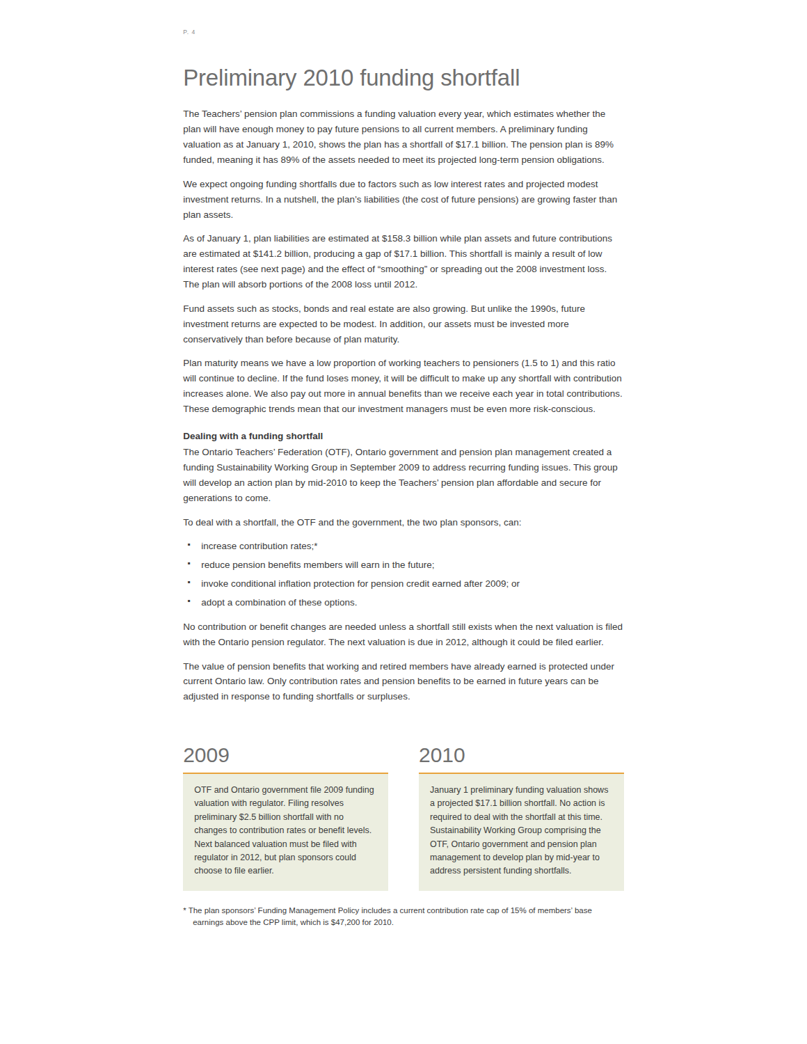P. 4
Preliminary 2010 funding shortfall
The Teachers’ pension plan commissions a funding valuation every year, which estimates whether the plan will have enough money to pay future pensions to all current members. A preliminary funding valuation as at January 1, 2010, shows the plan has a shortfall of $17.1 billion. The pension plan is 89% funded, meaning it has 89% of the assets needed to meet its projected long-term pension obligations.
We expect ongoing funding shortfalls due to factors such as low interest rates and projected modest investment returns. In a nutshell, the plan’s liabilities (the cost of future pensions) are growing faster than plan assets.
As of January 1, plan liabilities are estimated at $158.3 billion while plan assets and future contributions are estimated at $141.2 billion, producing a gap of $17.1 billion. This shortfall is mainly a result of low interest rates (see next page) and the effect of “smoothing” or spreading out the 2008 investment loss. The plan will absorb portions of the 2008 loss until 2012.
Fund assets such as stocks, bonds and real estate are also growing. But unlike the 1990s, future investment returns are expected to be modest. In addition, our assets must be invested more conservatively than before because of plan maturity.
Plan maturity means we have a low proportion of working teachers to pensioners (1.5 to 1) and this ratio will continue to decline. If the fund loses money, it will be difficult to make up any shortfall with contribution increases alone. We also pay out more in annual benefits than we receive each year in total contributions. These demographic trends mean that our investment managers must be even more risk-conscious.
Dealing with a funding shortfall
The Ontario Teachers’ Federation (OTF), Ontario government and pension plan management created a funding Sustainability Working Group in September 2009 to address recurring funding issues. This group will develop an action plan by mid-2010 to keep the Teachers’ pension plan affordable and secure for generations to come.
To deal with a shortfall, the OTF and the government, the two plan sponsors, can:
increase contribution rates;*
reduce pension benefits members will earn in the future;
invoke conditional inflation protection for pension credit earned after 2009; or
adopt a combination of these options.
No contribution or benefit changes are needed unless a shortfall still exists when the next valuation is filed with the Ontario pension regulator. The next valuation is due in 2012, although it could be filed earlier.
The value of pension benefits that working and retired members have already earned is protected under current Ontario law. Only contribution rates and pension benefits to be earned in future years can be adjusted in response to funding shortfalls or surpluses.
2009
OTF and Ontario government file 2009 funding valuation with regulator. Filing resolves preliminary $2.5 billion shortfall with no changes to contribution rates or benefit levels. Next balanced valuation must be filed with regulator in 2012, but plan sponsors could choose to file earlier.
2010
January 1 preliminary funding valuation shows a projected $17.1 billion shortfall. No action is required to deal with the shortfall at this time. Sustainability Working Group comprising the OTF, Ontario government and pension plan management to develop plan by mid-year to address persistent funding shortfalls.
*The plan sponsors’ Funding Management Policy includes a current contribution rate cap of 15% of members’ base earnings above the CPP limit, which is $47,200 for 2010.